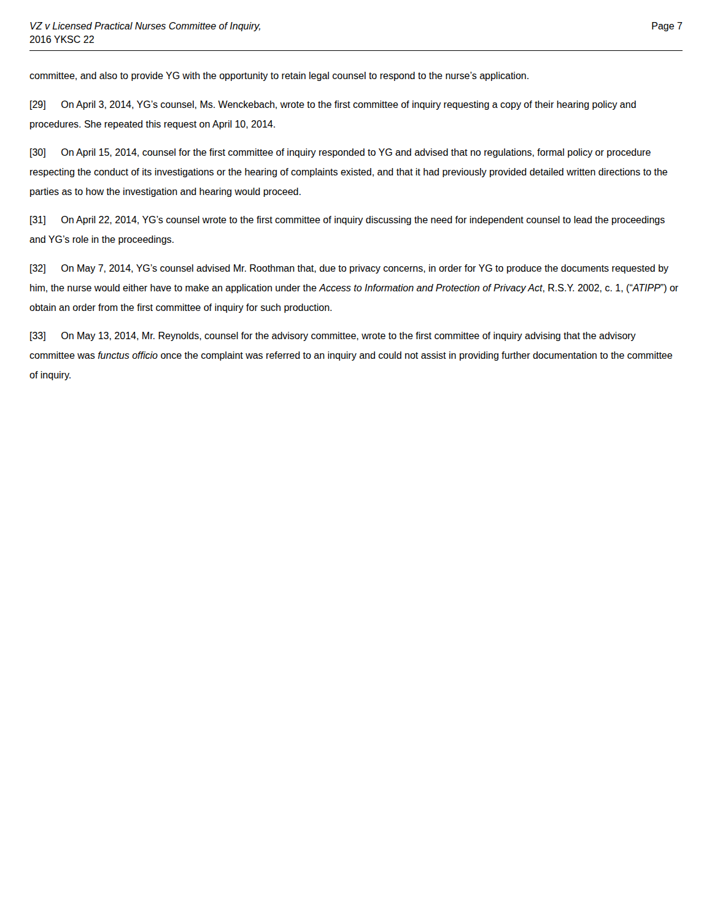VZ v Licensed Practical Nurses Committee of Inquiry,
2016 YKSC 22
Page 7
committee, and also to provide YG with the opportunity to retain legal counsel to respond to the nurse’s application.
[29] On April 3, 2014, YG’s counsel, Ms. Wenckebach, wrote to the first committee of inquiry requesting a copy of their hearing policy and procedures. She repeated this request on April 10, 2014.
[30] On April 15, 2014, counsel for the first committee of inquiry responded to YG and advised that no regulations, formal policy or procedure respecting the conduct of its investigations or the hearing of complaints existed, and that it had previously provided detailed written directions to the parties as to how the investigation and hearing would proceed.
[31] On April 22, 2014, YG’s counsel wrote to the first committee of inquiry discussing the need for independent counsel to lead the proceedings and YG’s role in the proceedings.
[32] On May 7, 2014, YG’s counsel advised Mr. Roothman that, due to privacy concerns, in order for YG to produce the documents requested by him, the nurse would either have to make an application under the Access to Information and Protection of Privacy Act, R.S.Y. 2002, c. 1, (“ATIPP”) or obtain an order from the first committee of inquiry for such production.
[33] On May 13, 2014, Mr. Reynolds, counsel for the advisory committee, wrote to the first committee of inquiry advising that the advisory committee was functus officio once the complaint was referred to an inquiry and could not assist in providing further documentation to the committee of inquiry.